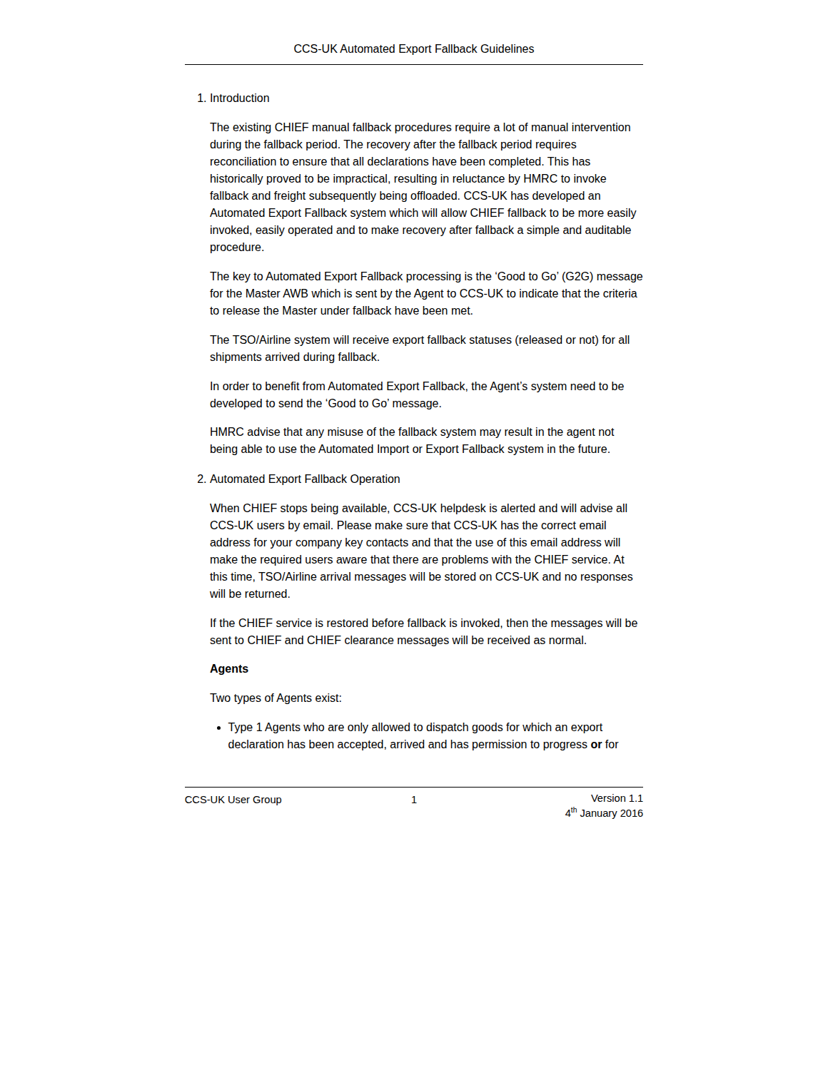CCS-UK Automated Export Fallback Guidelines
Introduction
The existing CHIEF manual fallback procedures require a lot of manual intervention during the fallback period. The recovery after the fallback period requires reconciliation to ensure that all declarations have been completed. This has historically proved to be impractical, resulting in reluctance by HMRC to invoke fallback and freight subsequently being offloaded. CCS-UK has developed an Automated Export Fallback system which will allow CHIEF fallback to be more easily invoked, easily operated and to make recovery after fallback a simple and auditable procedure.
The key to Automated Export Fallback processing is the ‘Good to Go’ (G2G) message for the Master AWB which is sent by the Agent to CCS-UK to indicate that the criteria to release the Master under fallback have been met.
The TSO/Airline system will receive export fallback statuses (released or not) for all shipments arrived during fallback.
In order to benefit from Automated Export Fallback, the Agent’s system need to be developed to send the ‘Good to Go’ message.
HMRC advise that any misuse of the fallback system may result in the agent not being able to use the Automated Import or Export Fallback system in the future.
Automated Export Fallback Operation
When CHIEF stops being available, CCS-UK helpdesk is alerted and will advise all CCS-UK users by email. Please make sure that CCS-UK has the correct email address for your company key contacts and that the use of this email address will make the required users aware that there are problems with the CHIEF service. At this time, TSO/Airline arrival messages will be stored on CCS-UK and no responses will be returned.
If the CHIEF service is restored before fallback is invoked, then the messages will be sent to CHIEF and CHIEF clearance messages will be received as normal.
Agents
Two types of Agents exist:
Type 1 Agents who are only allowed to dispatch goods for which an export declaration has been accepted, arrived and has permission to progress or for
CCS-UK User Group
1
Version 1.1
4th January 2016